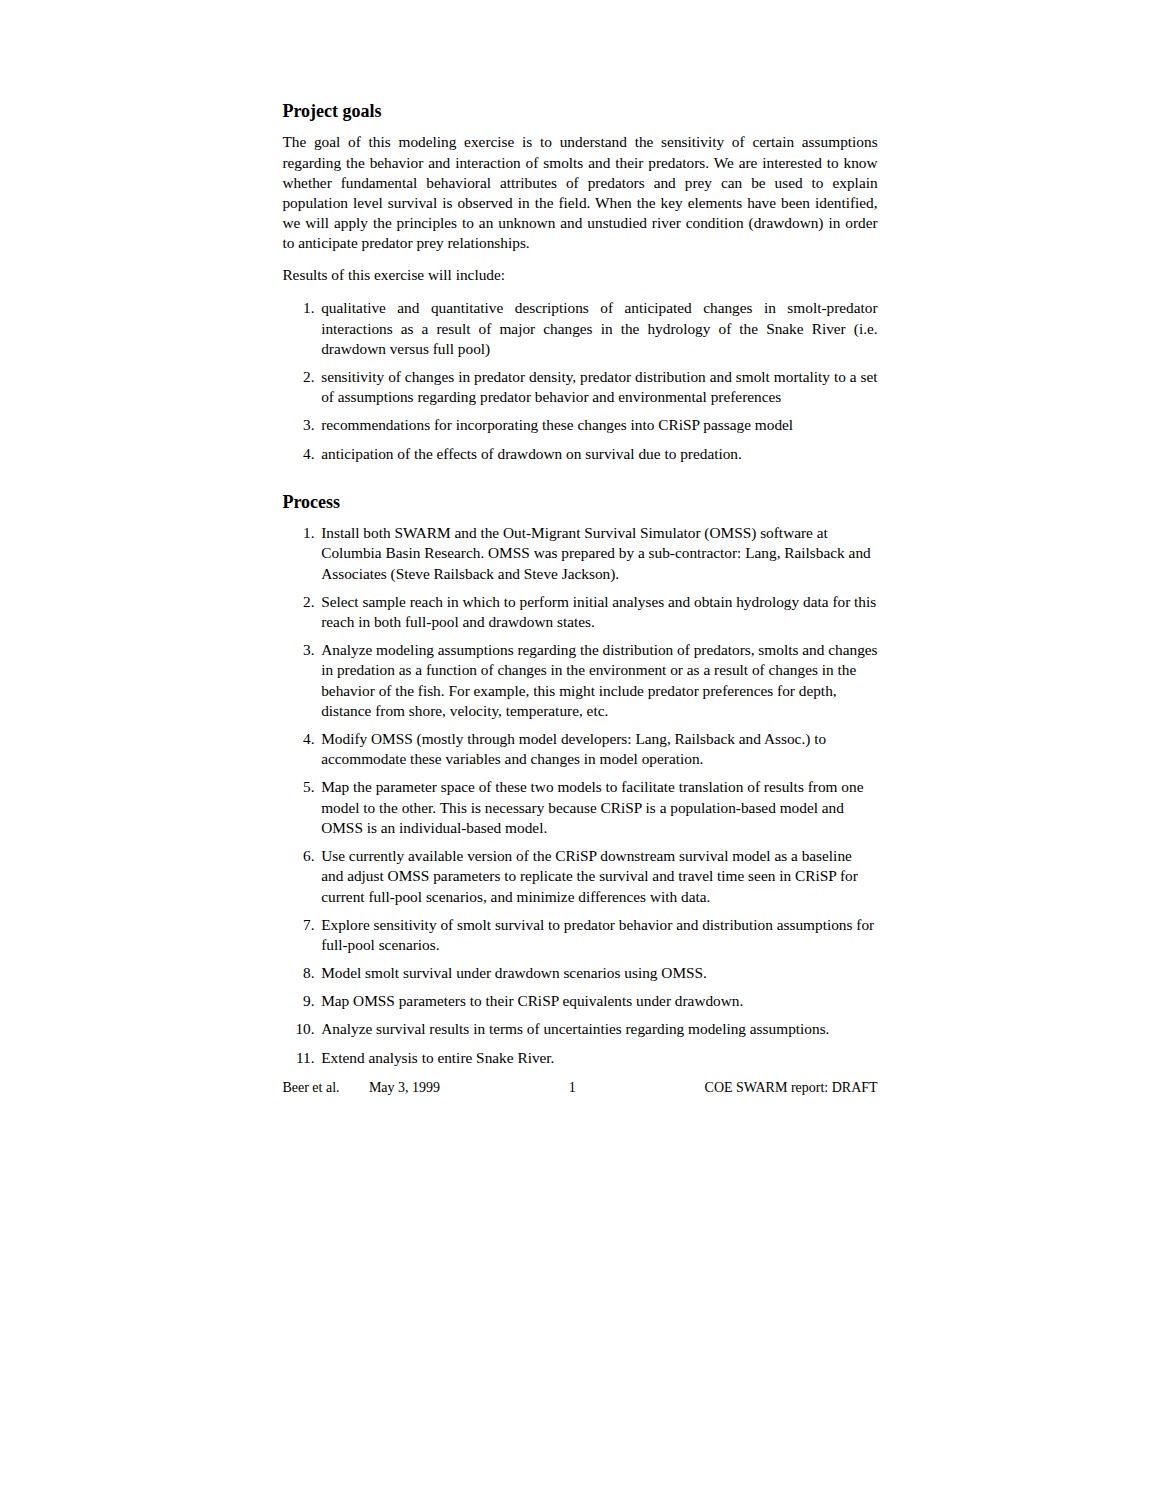Project goals
The goal of this modeling exercise is to understand the sensitivity of certain assumptions regarding the behavior and interaction of smolts and their predators. We are interested to know whether fundamental behavioral attributes of predators and prey can be used to explain population level survival is observed in the field. When the key elements have been identified, we will apply the principles to an unknown and unstudied river condition (drawdown) in order to anticipate predator prey relationships.
Results of this exercise will include:
qualitative and quantitative descriptions of anticipated changes in smolt-predator interactions as a result of major changes in the hydrology of the Snake River (i.e. drawdown versus full pool)
sensitivity of changes in predator density, predator distribution and smolt mortality to a set of assumptions regarding predator behavior and environmental preferences
recommendations for incorporating these changes into CRiSP passage model
anticipation of the effects of drawdown on survival due to predation.
Process
Install both SWARM and the Out-Migrant Survival Simulator (OMSS) software at Columbia Basin Research. OMSS was prepared by a sub-contractor: Lang, Railsback and Associates (Steve Railsback and Steve Jackson).
Select sample reach in which to perform initial analyses and obtain hydrology data for this reach in both full-pool and drawdown states.
Analyze modeling assumptions regarding the distribution of predators, smolts and changes in predation as a function of changes in the environment or as a result of changes in the behavior of the fish. For example, this might include predator preferences for depth, distance from shore, velocity, temperature, etc.
Modify OMSS (mostly through model developers: Lang, Railsback and Assoc.) to accommodate these variables and changes in model operation.
Map the parameter space of these two models to facilitate translation of results from one model to the other. This is necessary because CRiSP is a population-based model and OMSS is an individual-based model.
Use currently available version of the CRiSP downstream survival model as a baseline and adjust OMSS parameters to replicate the survival and travel time seen in CRiSP for current full-pool scenarios, and minimize differences with data.
Explore sensitivity of smolt survival to predator behavior and distribution assumptions for full-pool scenarios.
Model smolt survival under drawdown scenarios using OMSS.
Map OMSS parameters to their CRiSP equivalents under drawdown.
Analyze survival results in terms of uncertainties regarding modeling assumptions.
Extend analysis to entire Snake River.
Beer et al. May 3, 1999 1 COE SWARM report: DRAFT